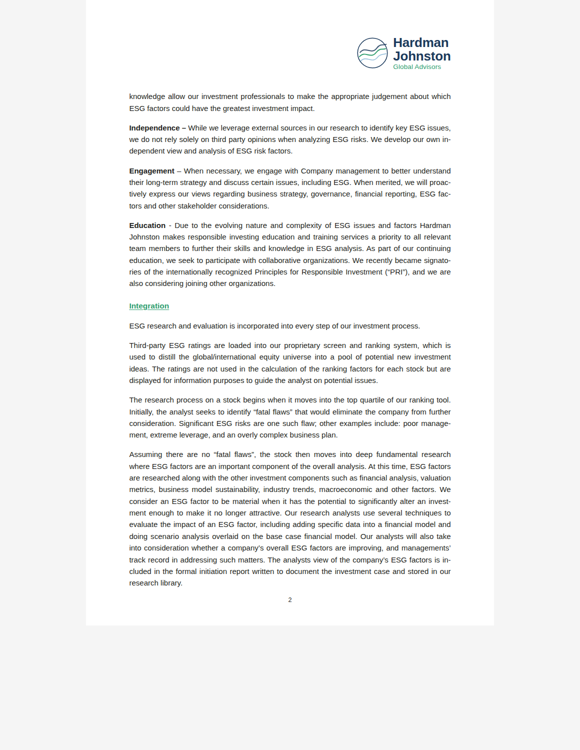Hardman Johnston Global Advisors
knowledge allow our investment professionals to make the appropriate judgement about which ESG factors could have the greatest investment impact.
Independence – While we leverage external sources in our research to identify key ESG issues, we do not rely solely on third party opinions when analyzing ESG risks. We develop our own independent view and analysis of ESG risk factors.
Engagement – When necessary, we engage with Company management to better understand their long-term strategy and discuss certain issues, including ESG. When merited, we will proactively express our views regarding business strategy, governance, financial reporting, ESG factors and other stakeholder considerations.
Education - Due to the evolving nature and complexity of ESG issues and factors Hardman Johnston makes responsible investing education and training services a priority to all relevant team members to further their skills and knowledge in ESG analysis. As part of our continuing education, we seek to participate with collaborative organizations. We recently became signatories of the internationally recognized Principles for Responsible Investment (“PRI”), and we are also considering joining other organizations.
Integration
ESG research and evaluation is incorporated into every step of our investment process.
Third-party ESG ratings are loaded into our proprietary screen and ranking system, which is used to distill the global/international equity universe into a pool of potential new investment ideas. The ratings are not used in the calculation of the ranking factors for each stock but are displayed for information purposes to guide the analyst on potential issues.
The research process on a stock begins when it moves into the top quartile of our ranking tool. Initially, the analyst seeks to identify “fatal flaws” that would eliminate the company from further consideration. Significant ESG risks are one such flaw; other examples include: poor management, extreme leverage, and an overly complex business plan.
Assuming there are no “fatal flaws”, the stock then moves into deep fundamental research where ESG factors are an important component of the overall analysis. At this time, ESG factors are researched along with the other investment components such as financial analysis, valuation metrics, business model sustainability, industry trends, macroeconomic and other factors. We consider an ESG factor to be material when it has the potential to significantly alter an investment enough to make it no longer attractive. Our research analysts use several techniques to evaluate the impact of an ESG factor, including adding specific data into a financial model and doing scenario analysis overlaid on the base case financial model. Our analysts will also take into consideration whether a company’s overall ESG factors are improving, and managements’ track record in addressing such matters. The analysts view of the company’s ESG factors is included in the formal initiation report written to document the investment case and stored in our research library.
2